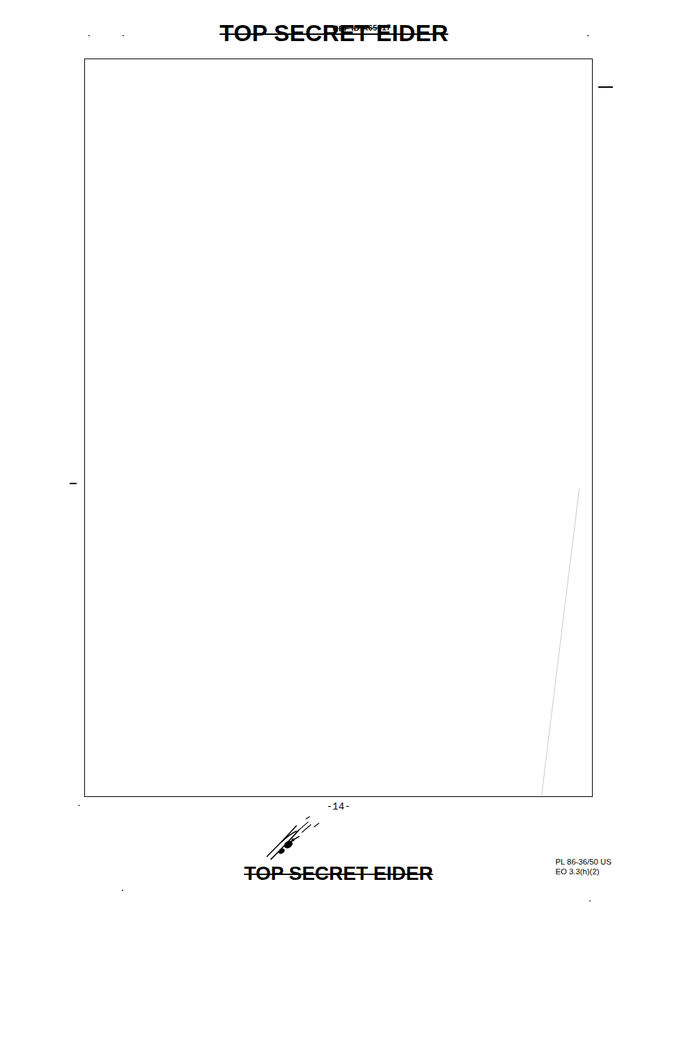..
.
TOP SECRET EIDER
REF ID:A65617
.
-14-
TOP SECRET EIDER
PL 86-36/50 US
EO 3.3(h)(2)
.
.